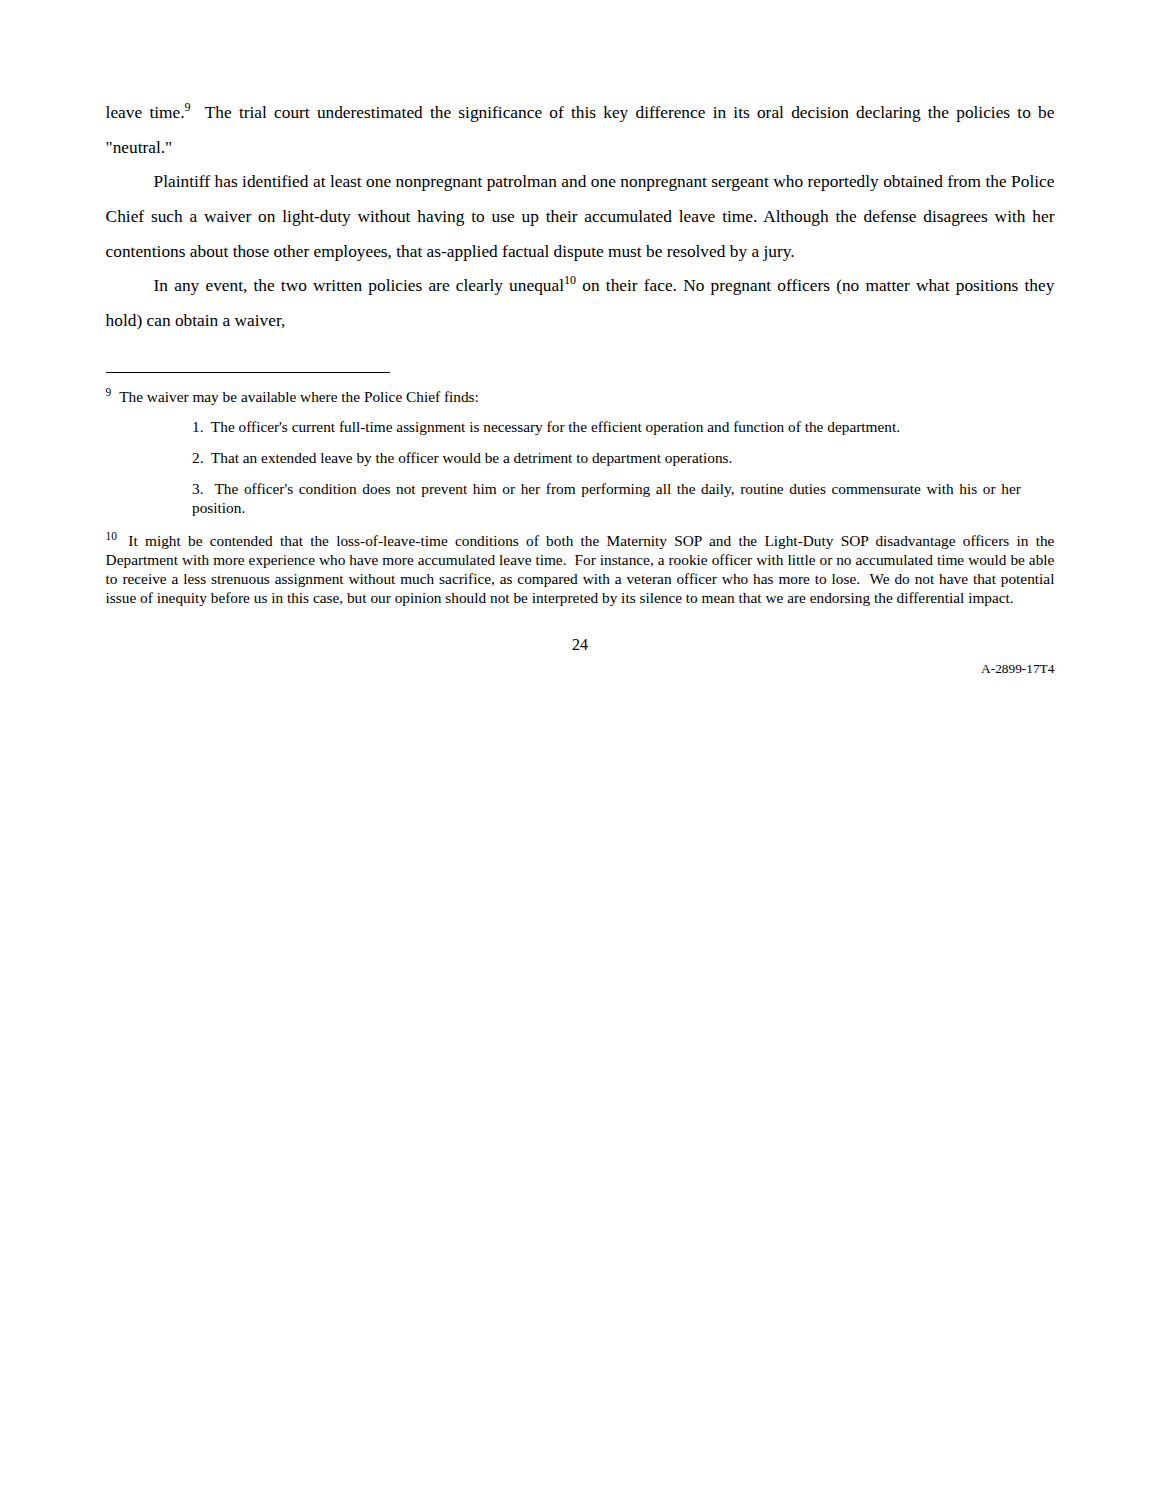leave time.9 The trial court underestimated the significance of this key difference in its oral decision declaring the policies to be "neutral."
Plaintiff has identified at least one nonpregnant patrolman and one nonpregnant sergeant who reportedly obtained from the Police Chief such a waiver on light-duty without having to use up their accumulated leave time. Although the defense disagrees with her contentions about those other employees, that as-applied factual dispute must be resolved by a jury.
In any event, the two written policies are clearly unequal10 on their face. No pregnant officers (no matter what positions they hold) can obtain a waiver,
9 The waiver may be available where the Police Chief finds:
1. The officer's current full-time assignment is necessary for the efficient operation and function of the department.
2. That an extended leave by the officer would be a detriment to department operations.
3. The officer's condition does not prevent him or her from performing all the daily, routine duties commensurate with his or her position.
10 It might be contended that the loss-of-leave-time conditions of both the Maternity SOP and the Light-Duty SOP disadvantage officers in the Department with more experience who have more accumulated leave time. For instance, a rookie officer with little or no accumulated time would be able to receive a less strenuous assignment without much sacrifice, as compared with a veteran officer who has more to lose. We do not have that potential issue of inequity before us in this case, but our opinion should not be interpreted by its silence to mean that we are endorsing the differential impact.
24
A-2899-17T4